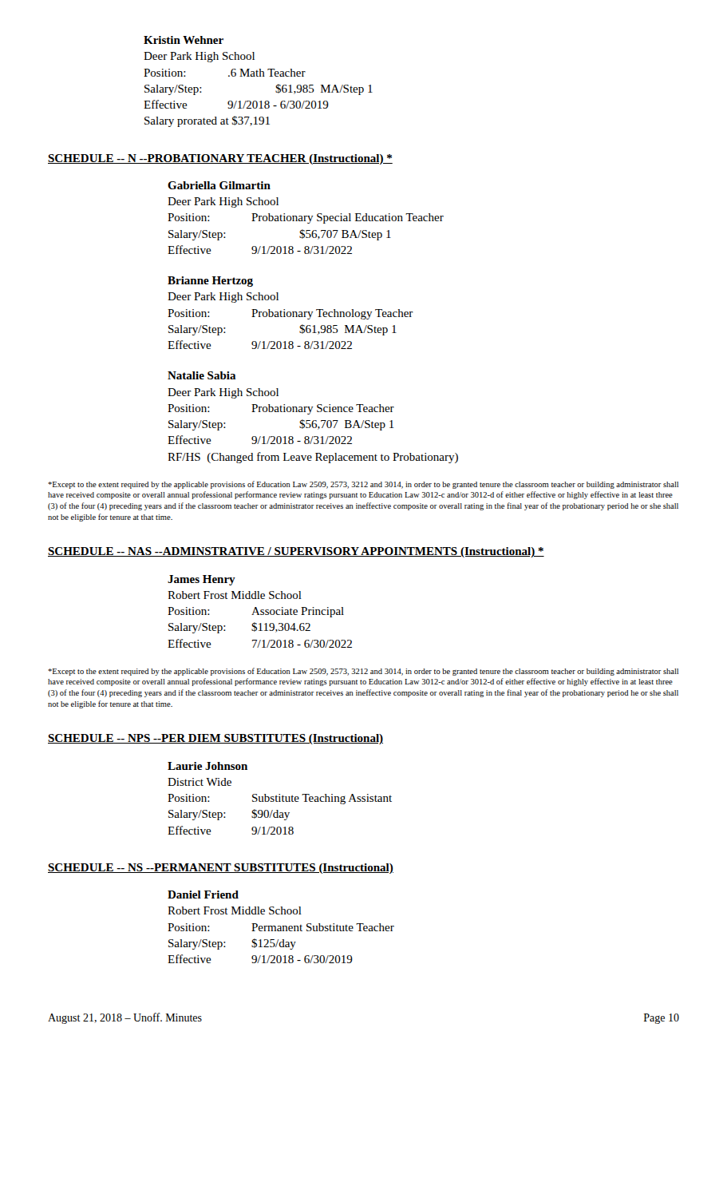Kristin Wehner
Deer Park High School
Position:
.6 Math Teacher
Salary/Step:
$61,985 MA/Step 1
Effective
9/1/2018 - 6/30/2019
Salary prorated at $37,191
SCHEDULE -- N --PROBATIONARY TEACHER (Instructional) *
Gabriella Gilmartin
Deer Park High School
Position:
Probationary Special Education Teacher
Salary/Step:
$56,707 BA/Step 1
Effective
9/1/2018 - 8/31/2022
Brianne Hertzog
Deer Park High School
Position:
Probationary Technology Teacher
Salary/Step:
$61,985 MA/Step 1
Effective
9/1/2018 - 8/31/2022
Natalie Sabia
Deer Park High School
Position:
Probationary Science Teacher
Salary/Step:
$56,707 BA/Step 1
Effective
9/1/2018 - 8/31/2022
RF/HS (Changed from Leave Replacement to Probationary)
*Except to the extent required by the applicable provisions of Education Law 2509, 2573, 3212 and 3014, in order to be granted tenure the classroom teacher or building administrator shall have received composite or overall annual professional performance review ratings pursuant to Education Law 3012-c and/or 3012-d of either effective or highly effective in at least three (3) of the four (4) preceding years and if the classroom teacher or administrator receives an ineffective composite or overall rating in the final year of the probationary period he or she shall not be eligible for tenure at that time.
SCHEDULE -- NAS --ADMINSTRATIVE / SUPERVISORY APPOINTMENTS (Instructional) *
James Henry
Robert Frost Middle School
Position:
Associate Principal
Salary/Step:
$119,304.62
Effective
7/1/2018 - 6/30/2022
*Except to the extent required by the applicable provisions of Education Law 2509, 2573, 3212 and 3014, in order to be granted tenure the classroom teacher or building administrator shall have received composite or overall annual professional performance review ratings pursuant to Education Law 3012-c and/or 3012-d of either effective or highly effective in at least three (3) of the four (4) preceding years and if the classroom teacher or administrator receives an ineffective composite or overall rating in the final year of the probationary period he or she shall not be eligible for tenure at that time.
SCHEDULE -- NPS --PER DIEM SUBSTITUTES (Instructional)
Laurie Johnson
District Wide
Position:
Substitute Teaching Assistant
Salary/Step:
$90/day
Effective
9/1/2018
SCHEDULE -- NS --PERMANENT SUBSTITUTES (Instructional)
Daniel Friend
Robert Frost Middle School
Position:
Permanent Substitute Teacher
Salary/Step:
$125/day
Effective
9/1/2018 - 6/30/2019
August 21, 2018 – Unoff. Minutes
Page 10